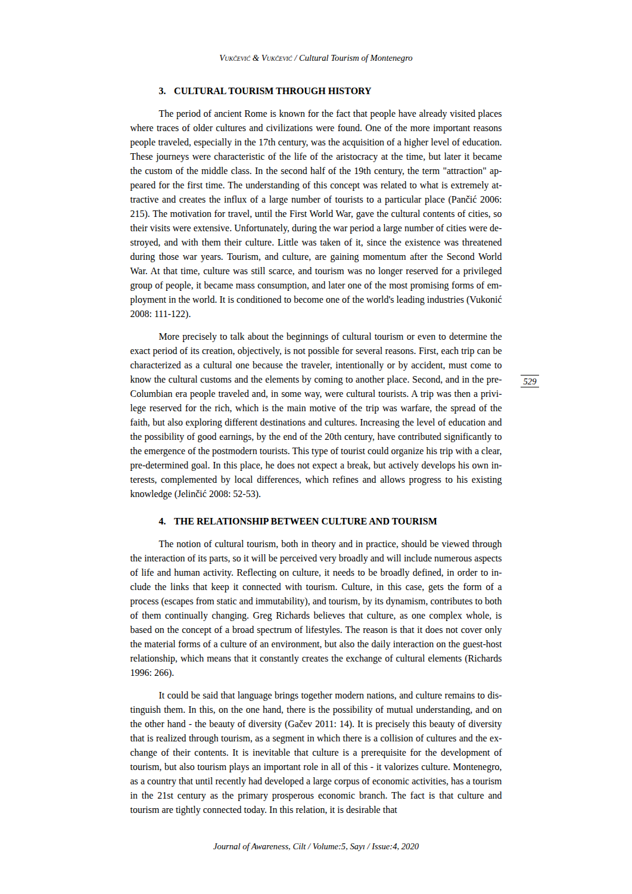Vukčević & Vukčević / Cultural Tourism of Montenegro
3. CULTURAL TOURISM THROUGH HISTORY
The period of ancient Rome is known for the fact that people have already visited places where traces of older cultures and civilizations were found. One of the more important reasons people traveled, especially in the 17th century, was the acquisition of a higher level of education. These journeys were characteristic of the life of the aristocracy at the time, but later it became the custom of the middle class. In the second half of the 19th century, the term "attraction" appeared for the first time. The understanding of this concept was related to what is extremely attractive and creates the influx of a large number of tourists to a particular place (Pančić 2006: 215). The motivation for travel, until the First World War, gave the cultural contents of cities, so their visits were extensive. Unfortunately, during the war period a large number of cities were destroyed, and with them their culture. Little was taken of it, since the existence was threatened during those war years. Tourism, and culture, are gaining momentum after the Second World War. At that time, culture was still scarce, and tourism was no longer reserved for a privileged group of people, it became mass consumption, and later one of the most promising forms of employment in the world. It is conditioned to become one of the world's leading industries (Vukonić 2008: 111-122).
More precisely to talk about the beginnings of cultural tourism or even to determine the exact period of its creation, objectively, is not possible for several reasons. First, each trip can be characterized as a cultural one because the traveler, intentionally or by accident, must come to know the cultural customs and the elements by coming to another place. Second, and in the pre-Columbian era people traveled and, in some way, were cultural tourists. A trip was then a privilege reserved for the rich, which is the main motive of the trip was warfare, the spread of the faith, but also exploring different destinations and cultures. Increasing the level of education and the possibility of good earnings, by the end of the 20th century, have contributed significantly to the emergence of the postmodern tourists. This type of tourist could organize his trip with a clear, pre-determined goal. In this place, he does not expect a break, but actively develops his own interests, complemented by local differences, which refines and allows progress to his existing knowledge (Jelinčić 2008: 52-53).
4. THE RELATIONSHIP BETWEEN CULTURE AND TOURISM
The notion of cultural tourism, both in theory and in practice, should be viewed through the interaction of its parts, so it will be perceived very broadly and will include numerous aspects of life and human activity. Reflecting on culture, it needs to be broadly defined, in order to include the links that keep it connected with tourism. Culture, in this case, gets the form of a process (escapes from static and immutability), and tourism, by its dynamism, contributes to both of them continually changing. Greg Richards believes that culture, as one complex whole, is based on the concept of a broad spectrum of lifestyles. The reason is that it does not cover only the material forms of a culture of an environment, but also the daily interaction on the guest-host relationship, which means that it constantly creates the exchange of cultural elements (Richards 1996: 266).
It could be said that language brings together modern nations, and culture remains to distinguish them. In this, on the one hand, there is the possibility of mutual understanding, and on the other hand - the beauty of diversity (Gačev 2011: 14). It is precisely this beauty of diversity that is realized through tourism, as a segment in which there is a collision of cultures and the exchange of their contents. It is inevitable that culture is a prerequisite for the development of tourism, but also tourism plays an important role in all of this - it valorizes culture. Montenegro, as a country that until recently had developed a large corpus of economic activities, has a tourism in the 21st century as the primary prosperous economic branch. The fact is that culture and tourism are tightly connected today. In this relation, it is desirable that
529
Journal of Awareness, Cilt / Volume:5, Sayı / Issue:4, 2020